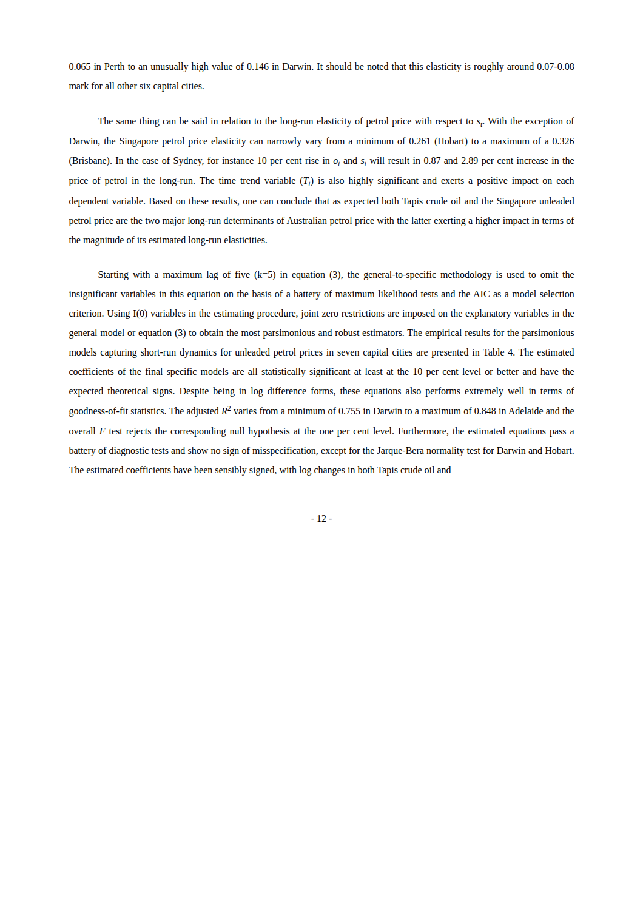0.065 in Perth to an unusually high value of 0.146 in Darwin. It should be noted that this elasticity is roughly around 0.07-0.08 mark for all other six capital cities.
The same thing can be said in relation to the long-run elasticity of petrol price with respect to st. With the exception of Darwin, the Singapore petrol price elasticity can narrowly vary from a minimum of 0.261 (Hobart) to a maximum of a 0.326 (Brisbane). In the case of Sydney, for instance 10 per cent rise in ot and st will result in 0.87 and 2.89 per cent increase in the price of petrol in the long-run. The time trend variable (Tt) is also highly significant and exerts a positive impact on each dependent variable. Based on these results, one can conclude that as expected both Tapis crude oil and the Singapore unleaded petrol price are the two major long-run determinants of Australian petrol price with the latter exerting a higher impact in terms of the magnitude of its estimated long-run elasticities.
Starting with a maximum lag of five (k=5) in equation (3), the general-to-specific methodology is used to omit the insignificant variables in this equation on the basis of a battery of maximum likelihood tests and the AIC as a model selection criterion. Using I(0) variables in the estimating procedure, joint zero restrictions are imposed on the explanatory variables in the general model or equation (3) to obtain the most parsimonious and robust estimators. The empirical results for the parsimonious models capturing short-run dynamics for unleaded petrol prices in seven capital cities are presented in Table 4. The estimated coefficients of the final specific models are all statistically significant at least at the 10 per cent level or better and have the expected theoretical signs. Despite being in log difference forms, these equations also performs extremely well in terms of goodness-of-fit statistics. The adjusted R2 varies from a minimum of 0.755 in Darwin to a maximum of 0.848 in Adelaide and the overall F test rejects the corresponding null hypothesis at the one per cent level. Furthermore, the estimated equations pass a battery of diagnostic tests and show no sign of misspecification, except for the Jarque-Bera normality test for Darwin and Hobart. The estimated coefficients have been sensibly signed, with log changes in both Tapis crude oil and
- 12 -